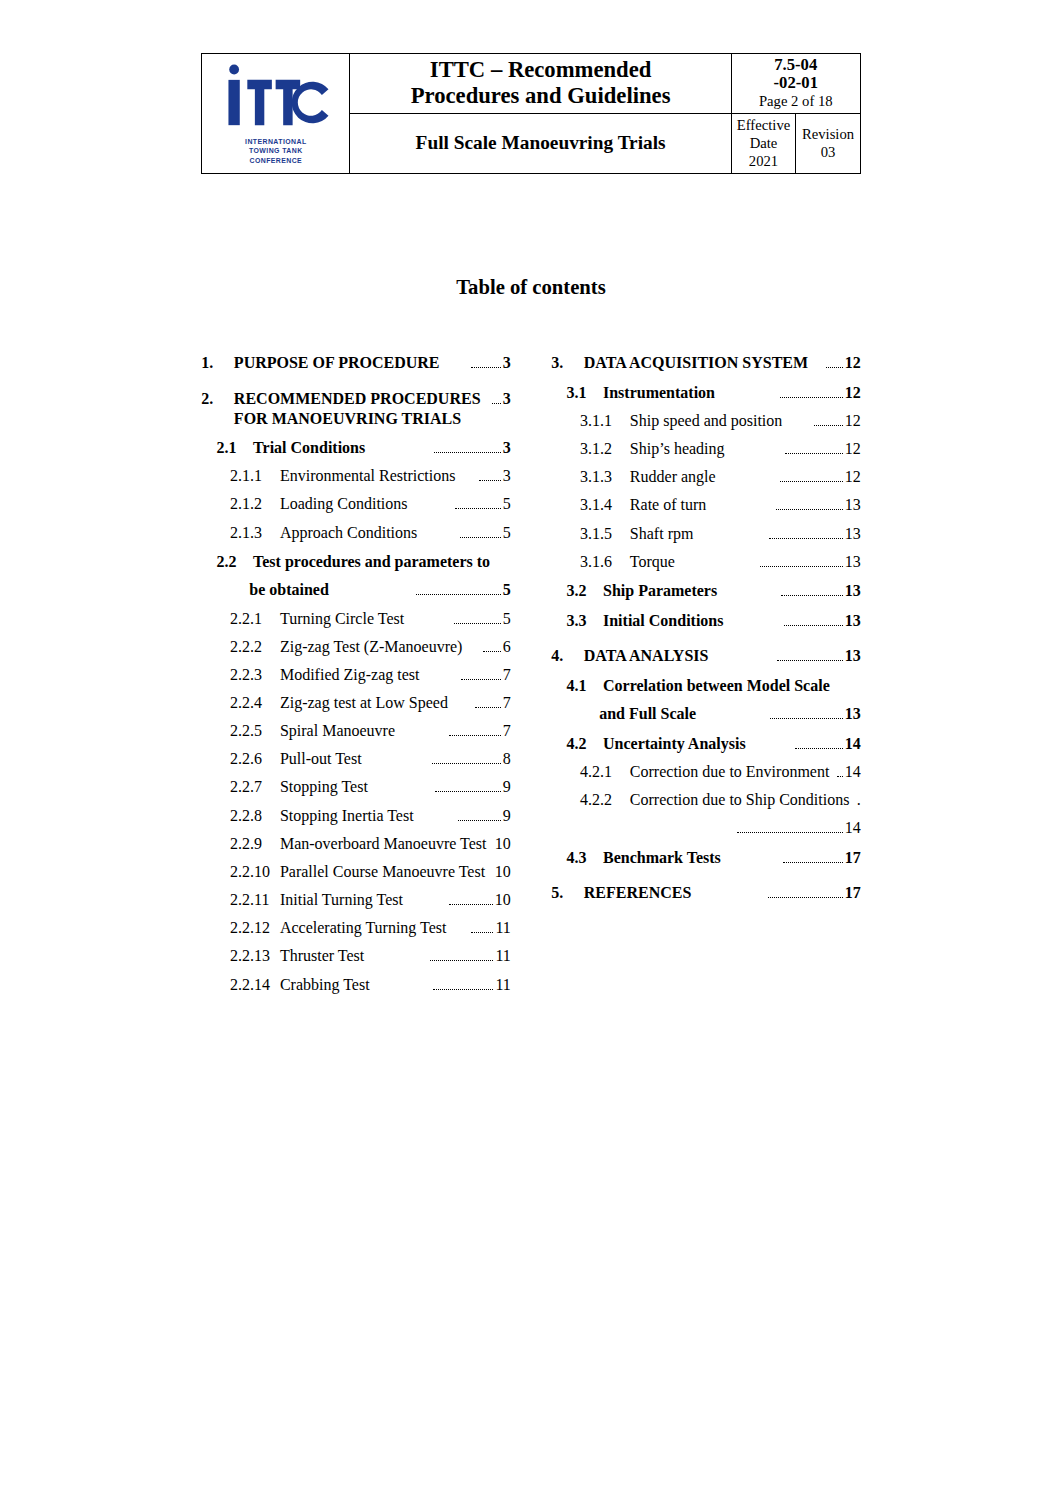| INTERNATIONAL TOWING TANK CONFERENCE | ITTC – Recommended Procedures and Guidelines | 7.5-04 -02-01 Page 2 of 18 |
| Full Scale Manoeuvring Trials | Effective Date 2021 | Revision 03 |
Table of contents
1. PURPOSE OF PROCEDURE 3
2. RECOMMENDED PROCEDURES
FOR MANOEUVRING TRIALS 3
2.1 Trial Conditions 3
2.1.1 Environmental Restrictions 3
2.1.2 Loading Conditions 5
2.1.3 Approach Conditions 5
2.2 Test procedures and parameters to
be obtained 5
2.2.1 Turning Circle Test 5
2.2.2 Zig-zag Test (Z-Manoeuvre) 6
2.2.3 Modified Zig-zag test 7
2.2.4 Zig-zag test at Low Speed 7
2.2.5 Spiral Manoeuvre 7
2.2.6 Pull-out Test 8
2.2.7 Stopping Test 9
2.2.8 Stopping Inertia Test 9
2.2.9 Man-overboard Manoeuvre Test 10
2.2.10 Parallel Course Manoeuvre Test 10
2.2.11 Initial Turning Test 10
2.2.12 Accelerating Turning Test 11
2.2.13 Thruster Test 11
2.2.14 Crabbing Test 11
3. DATA ACQUISITION SYSTEM 12
3.1 Instrumentation 12
3.1.1 Ship speed and position 12
3.1.2 Ship’s heading 12
3.1.3 Rudder angle 12
3.1.4 Rate of turn 13
3.1.5 Shaft rpm 13
3.1.6 Torque 13
3.2 Ship Parameters 13
3.3 Initial Conditions 13
4. DATA ANALYSIS 13
4.1 Correlation between Model Scale
and Full Scale 13
4.2 Uncertainty Analysis 14
4.2.1 Correction due to Environment 14
4.2.2 Correction due to Ship Conditions .
14
4.3 Benchmark Tests 17
5. REFERENCES 17